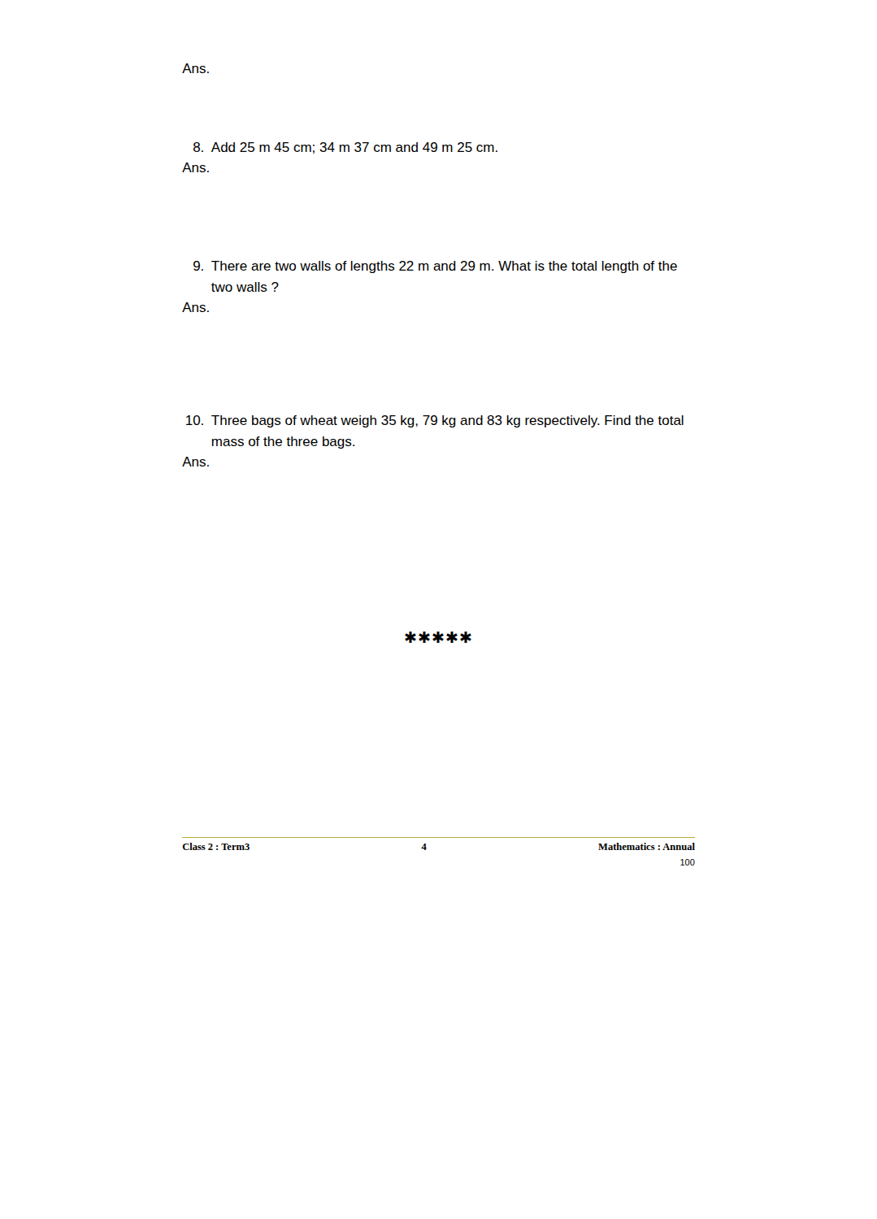Ans.
8.
Add 25 m 45 cm; 34 m 37 cm and 49 m 25 cm.
Ans.
9.
There are two walls of lengths 22 m and 29 m. What is the total length of the two walls ?
Ans.
10.
Three bags of wheat weigh 35 kg, 79 kg and 83 kg respectively. Find the total mass of the three bags.
Ans.
✱✱✱✱✱
Class 2 : Term3
4
Mathematics : Annual
100